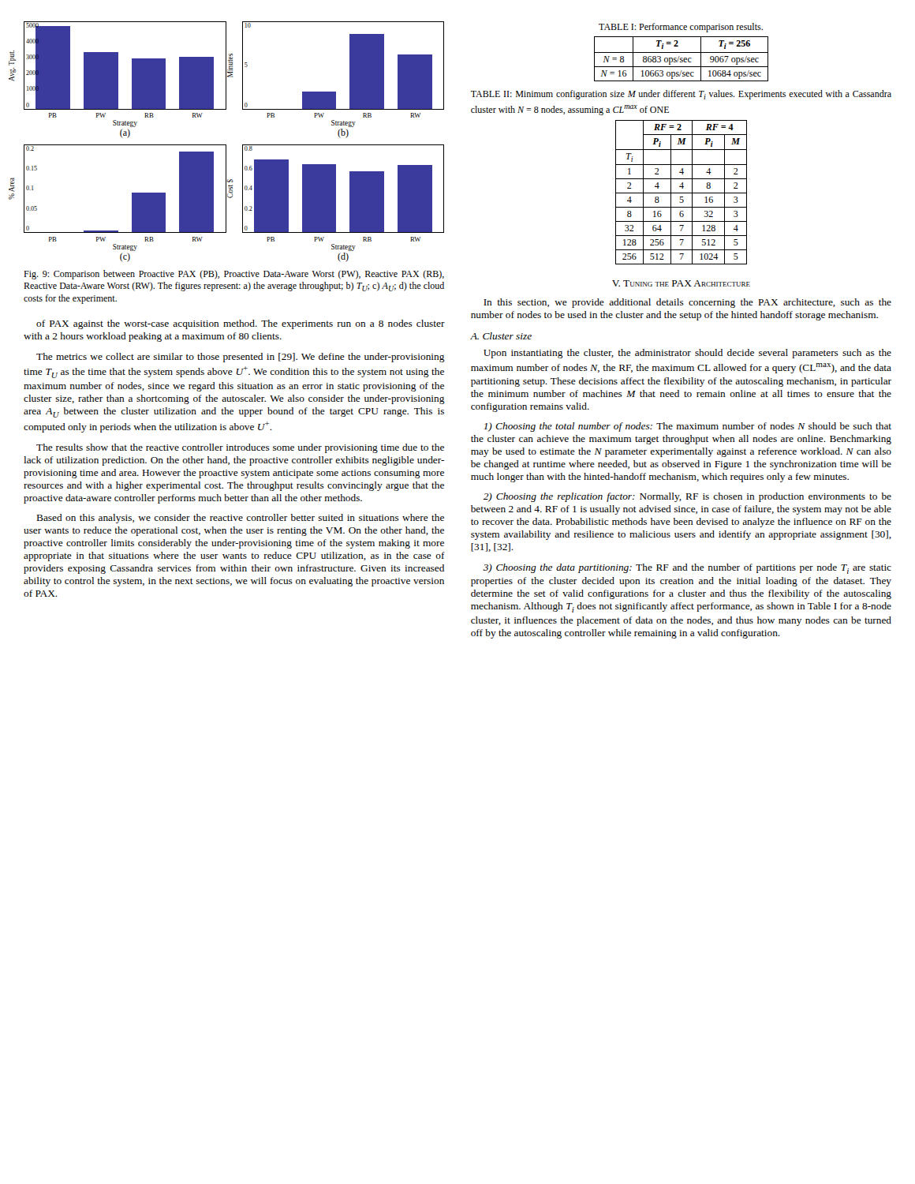Avg. Tput.
500040003000200010000
PB PW RB RW
Strategy
(a)
Minutes
1050
PB PW RB RW
Strategy
(b)
% Area
0.20.150.10.050
PB PW RB RW
Strategy
(c)
Cost $
0.80.60.40.20
PB PW RB RW
Strategy
(d)
Fig. 9: Comparison between Proactive PAX (PB), Proactive Data-Aware Worst (PW), Reactive PAX (RB), Reactive Data-Aware Worst (RW). The figures represent: a) the average throughput; b) TU; c) AU; d) the cloud costs for the experiment.
of PAX against the worst-case acquisition method. The experiments run on a 8 nodes cluster with a 2 hours workload peaking at a maximum of 80 clients.
The metrics we collect are similar to those presented in [29]. We define the under-provisioning time TU as the time that the system spends above U+. We condition this to the system not using the maximum number of nodes, since we regard this situation as an error in static provisioning of the cluster size, rather than a shortcoming of the autoscaler. We also consider the under-provisioning area AU between the cluster utilization and the upper bound of the target CPU range. This is computed only in periods when the utilization is above U+.
The results show that the reactive controller introduces some under provisioning time due to the lack of utilization prediction. On the other hand, the proactive controller exhibits negligible under-provisioning time and area. However the proactive system anticipate some actions consuming more resources and with a higher experimental cost. The throughput results convincingly argue that the proactive data-aware controller performs much better than all the other methods.
Based on this analysis, we consider the reactive controller better suited in situations where the user wants to reduce the operational cost, when the user is renting the VM. On the other hand, the proactive controller limits considerably the under-provisioning time of the system making it more appropriate in that situations where the user wants to reduce CPU utilization, as in the case of providers exposing Cassandra services from within their own infrastructure. Given its increased ability to control the system, in the next sections, we will focus on evaluating the proactive version of PAX.
TABLE I: Performance comparison results.
| | T i = 2 | T i = 256 |
| --- | --- | --- |
| N = 8 | 8683 ops/sec | 9067 ops/sec |
| N = 16 | 10663 ops/sec | 10684 ops/sec |
TABLE II: Minimum configuration size M under different Ti values. Experiments executed with a Cassandra cluster with N = 8 nodes, assuming a CLmax of ONE
| | RF = 2 | RF = 4 |
| --- | --- | --- |
| P i | M | P i | M |
| T i | | | | |
| 1 | 2 | 4 | 4 | 2 |
| 2 | 4 | 4 | 8 | 2 |
| 4 | 8 | 5 | 16 | 3 |
| 8 | 16 | 6 | 32 | 3 |
| 32 | 64 | 7 | 128 | 4 |
| 128 | 256 | 7 | 512 | 5 |
| 256 | 512 | 7 | 1024 | 5 |
V. Tuning the PAX Architecture
In this section, we provide additional details concerning the PAX architecture, such as the number of nodes to be used in the cluster and the setup of the hinted handoff storage mechanism.
A. Cluster size
Upon instantiating the cluster, the administrator should decide several parameters such as the maximum number of nodes N, the RF, the maximum CL allowed for a query (CLmax), and the data partitioning setup. These decisions affect the flexibility of the autoscaling mechanism, in particular the minimum number of machines M that need to remain online at all times to ensure that the configuration remains valid.
1) Choosing the total number of nodes: The maximum number of nodes N should be such that the cluster can achieve the maximum target throughput when all nodes are online. Benchmarking may be used to estimate the N parameter experimentally against a reference workload. N can also be changed at runtime where needed, but as observed in Figure 1 the synchronization time will be much longer than with the hinted-handoff mechanism, which requires only a few minutes.
2) Choosing the replication factor: Normally, RF is chosen in production environments to be between 2 and 4. RF of 1 is usually not advised since, in case of failure, the system may not be able to recover the data. Probabilistic methods have been devised to analyze the influence on RF on the system availability and resilience to malicious users and identify an appropriate assignment [30], [31], [32].
3) Choosing the data partitioning: The RF and the number of partitions per node Ti are static properties of the cluster decided upon its creation and the initial loading of the dataset. They determine the set of valid configurations for a cluster and thus the flexibility of the autoscaling mechanism. Although Ti does not significantly affect performance, as shown in Table I for a 8-node cluster, it influences the placement of data on the nodes, and thus how many nodes can be turned off by the autoscaling controller while remaining in a valid configuration.